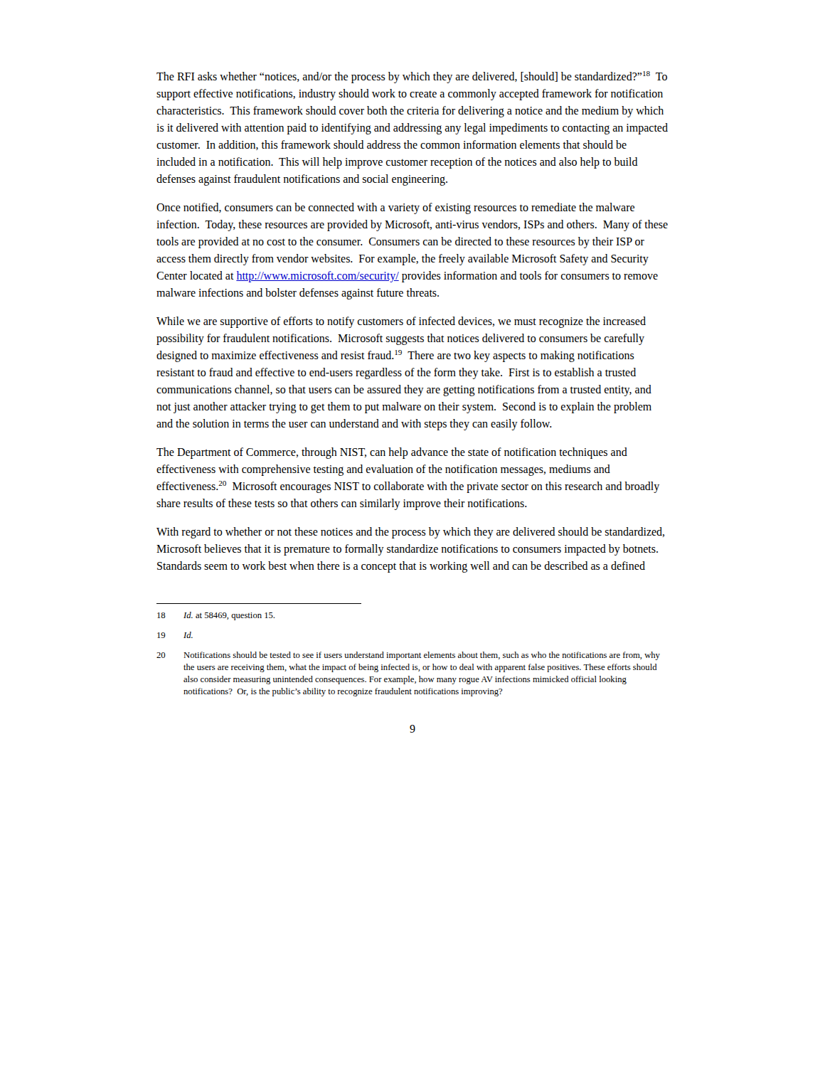The RFI asks whether “notices, and/or the process by which they are delivered, [should] be standardized?”18 To support effective notifications, industry should work to create a commonly accepted framework for notification characteristics. This framework should cover both the criteria for delivering a notice and the medium by which is it delivered with attention paid to identifying and addressing any legal impediments to contacting an impacted customer. In addition, this framework should address the common information elements that should be included in a notification. This will help improve customer reception of the notices and also help to build defenses against fraudulent notifications and social engineering.
Once notified, consumers can be connected with a variety of existing resources to remediate the malware infection. Today, these resources are provided by Microsoft, anti-virus vendors, ISPs and others. Many of these tools are provided at no cost to the consumer. Consumers can be directed to these resources by their ISP or access them directly from vendor websites. For example, the freely available Microsoft Safety and Security Center located at http://www.microsoft.com/security/ provides information and tools for consumers to remove malware infections and bolster defenses against future threats.
While we are supportive of efforts to notify customers of infected devices, we must recognize the increased possibility for fraudulent notifications. Microsoft suggests that notices delivered to consumers be carefully designed to maximize effectiveness and resist fraud.19 There are two key aspects to making notifications resistant to fraud and effective to end-users regardless of the form they take. First is to establish a trusted communications channel, so that users can be assured they are getting notifications from a trusted entity, and not just another attacker trying to get them to put malware on their system. Second is to explain the problem and the solution in terms the user can understand and with steps they can easily follow.
The Department of Commerce, through NIST, can help advance the state of notification techniques and effectiveness with comprehensive testing and evaluation of the notification messages, mediums and effectiveness.20 Microsoft encourages NIST to collaborate with the private sector on this research and broadly share results of these tests so that others can similarly improve their notifications.
With regard to whether or not these notices and the process by which they are delivered should be standardized, Microsoft believes that it is premature to formally standardize notifications to consumers impacted by botnets. Standards seem to work best when there is a concept that is working well and can be described as a defined
18 Id. at 58469, question 15.
19 Id.
20 Notifications should be tested to see if users understand important elements about them, such as who the notifications are from, why the users are receiving them, what the impact of being infected is, or how to deal with apparent false positives. These efforts should also consider measuring unintended consequences. For example, how many rogue AV infections mimicked official looking notifications? Or, is the public’s ability to recognize fraudulent notifications improving?
9